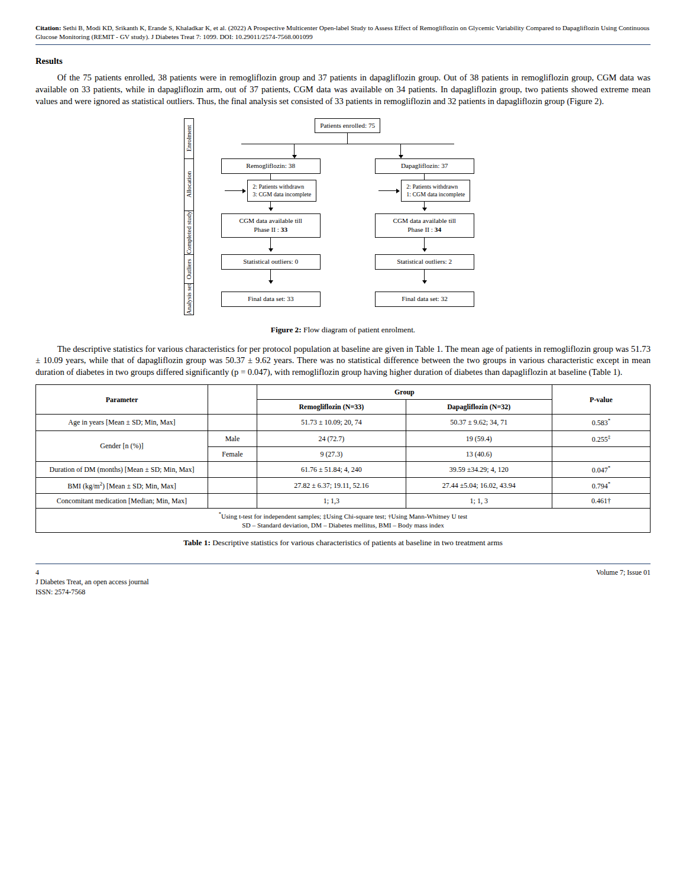Citation: Sethi B, Modi KD, Srikanth K, Erande S, Khaladkar K, et al. (2022) A Prospective Multicenter Open-label Study to Assess Effect of Remogliflozin on Glycemic Variability Compared to Dapagliflozin Using Continuous Glucose Monitoring (REMIT - GV study). J Diabetes Treat 7: 1099. DOI: 10.29011/2574-7568.001099
Results
Of the 75 patients enrolled, 38 patients were in remogliflozin group and 37 patients in dapagliflozin group. Out of 38 patients in remogliflozin group, CGM data was available on 33 patients, while in dapagliflozin arm, out of 37 patients, CGM data was available on 34 patients. In dapagliflozin group, two patients showed extreme mean values and were ignored as statistical outliers. Thus, the final analysis set consisted of 33 patients in remogliflozin and 32 patients in dapagliflozin group (Figure 2).
| Enrolment | Patients enrolled: 75 |
| Allocation | / Remogliflozin: 38 / Dapagliflozin: 37 / / / / / 2: Patients withdrawn 3: CGM data incomplete / / / / / 2: Patients withdrawn 1: CGM data incomplete / / |
| Completed study | / CGM data available till Phase II : 33 / CGM data available till Phase II : 34 / |
| Outliers | / Statistical outliers: 0 / Statistical outliers: 2 / |
| Analysis set | / Final data set: 33 / Final data set: 32 / |
Figure 2: Flow diagram of patient enrolment.
The descriptive statistics for various characteristics for per protocol population at baseline are given in Table 1. The mean age of patients in remogliflozin group was 51.73 ± 10.09 years, while that of dapagliflozin group was 50.37 ± 9.62 years. There was no statistical difference between the two groups in various characteristic except in mean duration of diabetes in two groups differed significantly (p = 0.047), with remogliflozin group having higher duration of diabetes than dapagliflozin at baseline (Table 1).
| Parameter | | Group | P-value |
| --- | --- | --- | --- |
| Remogliflozin (N=33) | Dapagliflozin (N=32) |
| Age in years [Mean ± SD; Min, Max] | | 51.73 ± 10.09; 20, 74 | 50.37 ± 9.62; 34, 71 | 0.583 * |
| Gender [n (%)] | Male | 24 (72.7) | 19 (59.4) | 0.255 ‡ |
| Female | 9 (27.3) | 13 (40.6) | |
| Duration of DM (months) [Mean ± SD; Min, Max] | | 61.76 ± 51.84; 4, 240 | 39.59 ±34.29; 4, 120 | 0.047 * |
| BMI (kg/m 2 ) [Mean ± SD; Min, Max] | | 27.82 ± 6.37; 19.11, 52.16 | 27.44 ±5.04; 16.02, 43.94 | 0.794 * |
| Concomitant medication [Median; Min, Max] | | 1; 1,3 | 1; 1, 3 | 0.461† |
| * Using t-test for independent samples; ‡Using Chi-square test; †Using Mann-Whitney U test SD – Standard deviation, DM – Diabetes mellitus, BMI – Body mass index |
Table 1: Descriptive statistics for various characteristics of patients at baseline in two treatment arms
4
J Diabetes Treat, an open access journal
ISSN: 2574-7568
Volume 7; Issue 01